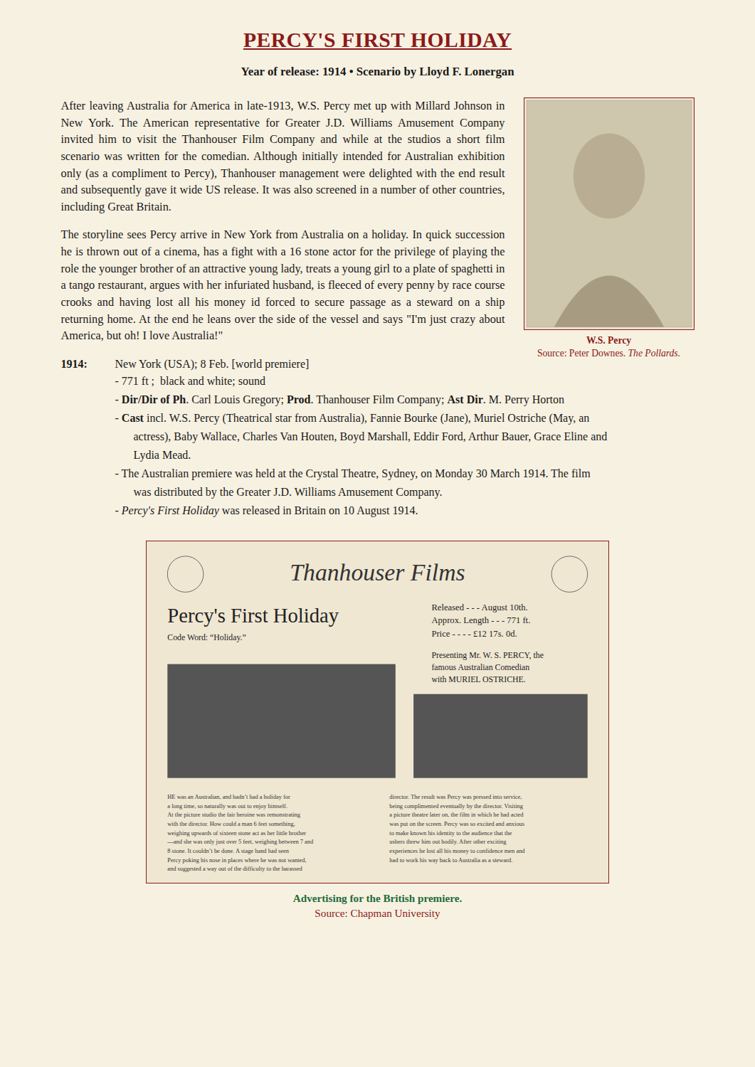PERCY'S FIRST HOLIDAY
Year of release: 1914 • Scenario by Lloyd F. Lonergan
W.S. Percy Source: Peter Downes. The Pollards.
After leaving Australia for America in late-1913, W.S. Percy met up with Millard Johnson in New York. The American representative for Greater J.D. Williams Amusement Company invited him to visit the Thanhouser Film Company and while at the studios a short film scenario was written for the comedian. Although initially intended for Australian exhibition only (as a compliment to Percy), Thanhouser management were delighted with the end result and subsequently gave it wide US release. It was also screened in a number of other countries, including Great Britain.
The storyline sees Percy arrive in New York from Australia on a holiday. In quick succession he is thrown out of a cinema, has a fight with a 16 stone actor for the privilege of playing the role the younger brother of an attractive young lady, treats a young girl to a plate of spaghetti in a tango restaurant, argues with her infuriated husband, is fleeced of every penny by race course crooks and having lost all his money id forced to secure passage as a steward on a ship returning home. At the end he leans over the side of the vessel and says "I'm just crazy about America, but oh! I love Australia!"
1914: New York (USA); 8 Feb. [world premiere]
- 771 ft ; black and white; sound
- Dir/Dir of Ph. Carl Louis Gregory; Prod. Thanhouser Film Company; Ast Dir. M. Perry Horton
- Cast incl. W.S. Percy (Theatrical star from Australia), Fannie Bourke (Jane), Muriel Ostriche (May, an
actress), Baby Wallace, Charles Van Houten, Boyd Marshall, Eddir Ford, Arthur Bauer, Grace Eline and
Lydia Mead.
- The Australian premiere was held at the Crystal Theatre, Sydney, on Monday 30 March 1914. The film
was distributed by the Greater J.D. Williams Amusement Company.
- Percy's First Holiday was released in Britain on 10 August 1914.
Advertising for the British premiere.
Source: Chapman University